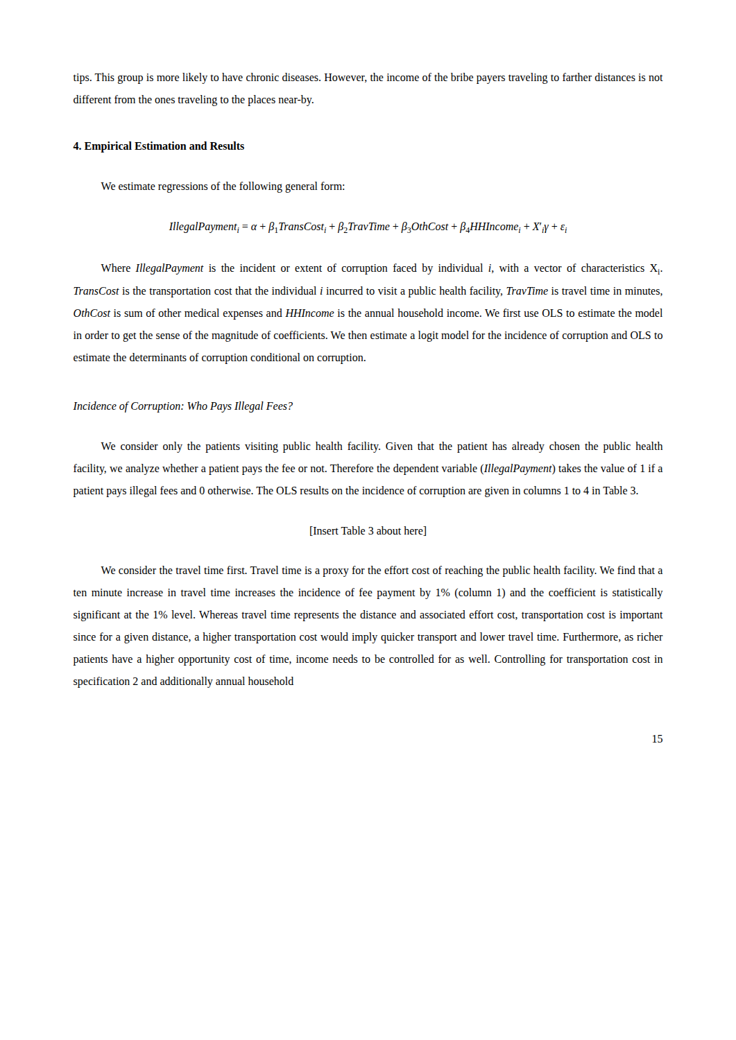tips. This group is more likely to have chronic diseases. However, the income of the bribe payers traveling to farther distances is not different from the ones traveling to the places near-by.
4. Empirical Estimation and Results
We estimate regressions of the following general form:
IllegalPaymenti = α + β1TransCosti + β2TravTime + β3OthCost + β4HHIncomei + X′iγ + εi
Where IllegalPayment is the incident or extent of corruption faced by individual i, with a vector of characteristics Xi. TransCost is the transportation cost that the individual i incurred to visit a public health facility, TravTime is travel time in minutes, OthCost is sum of other medical expenses and HHIncome is the annual household income. We first use OLS to estimate the model in order to get the sense of the magnitude of coefficients. We then estimate a logit model for the incidence of corruption and OLS to estimate the determinants of corruption conditional on corruption.
Incidence of Corruption: Who Pays Illegal Fees?
We consider only the patients visiting public health facility. Given that the patient has already chosen the public health facility, we analyze whether a patient pays the fee or not. Therefore the dependent variable (IllegalPayment) takes the value of 1 if a patient pays illegal fees and 0 otherwise. The OLS results on the incidence of corruption are given in columns 1 to 4 in Table 3.
[Insert Table 3 about here]
We consider the travel time first. Travel time is a proxy for the effort cost of reaching the public health facility. We find that a ten minute increase in travel time increases the incidence of fee payment by 1% (column 1) and the coefficient is statistically significant at the 1% level. Whereas travel time represents the distance and associated effort cost, transportation cost is important since for a given distance, a higher transportation cost would imply quicker transport and lower travel time. Furthermore, as richer patients have a higher opportunity cost of time, income needs to be controlled for as well. Controlling for transportation cost in specification 2 and additionally annual household
15